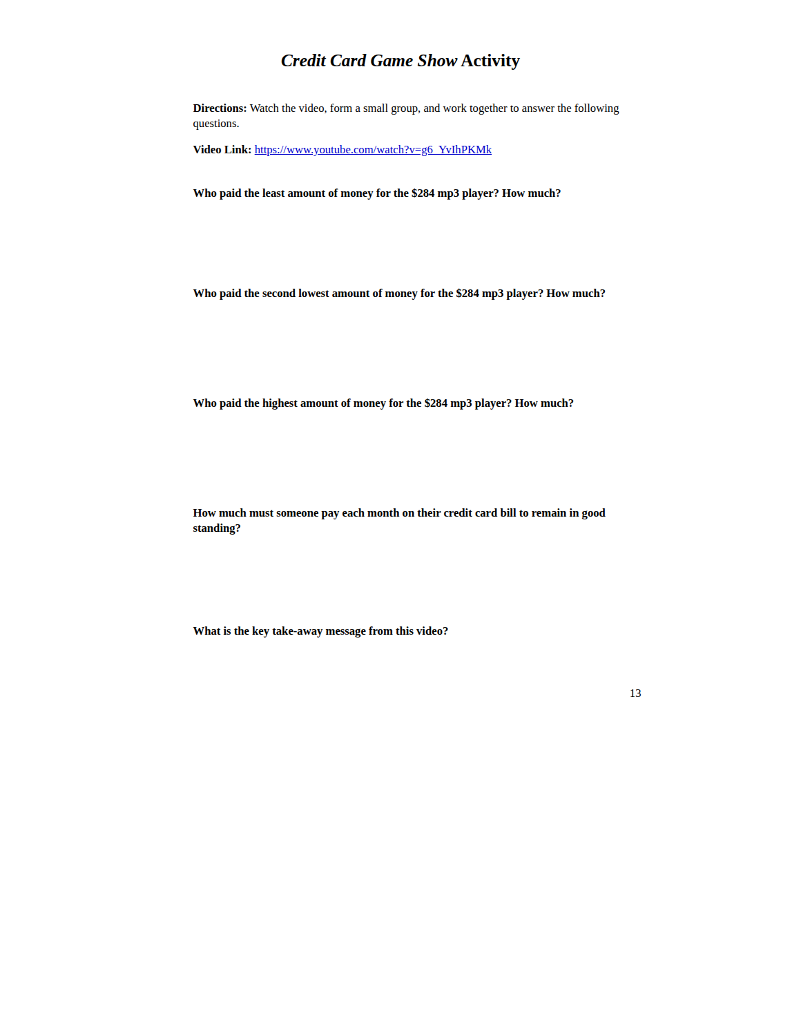Credit Card Game Show Activity
Directions: Watch the video, form a small group, and work together to answer the following questions.
Video Link: https://www.youtube.com/watch?v=g6_YvIhPKMk
Who paid the least amount of money for the $284 mp3 player? How much?
Who paid the second lowest amount of money for the $284 mp3 player? How much?
Who paid the highest amount of money for the $284 mp3 player? How much?
How much must someone pay each month on their credit card bill to remain in good standing?
What is the key take-away message from this video?
13